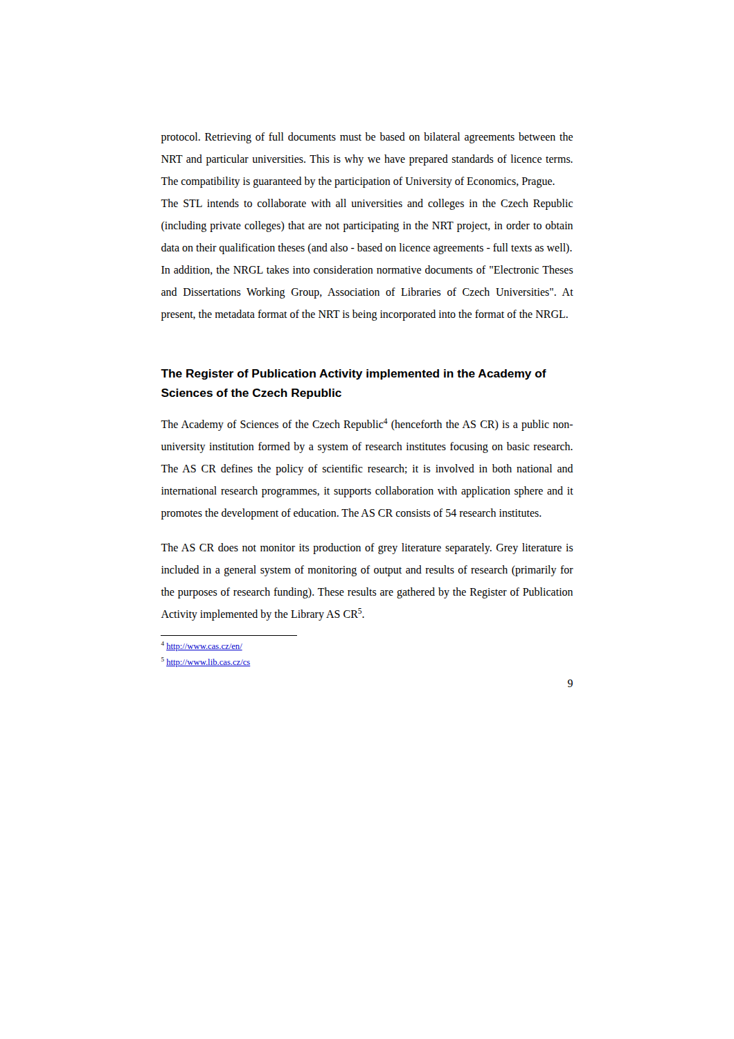protocol. Retrieving of full documents must be based on bilateral agreements between the NRT and particular universities. This is why we have prepared standards of licence terms. The compatibility is guaranteed by the participation of University of Economics, Prague.
The STL intends to collaborate with all universities and colleges in the Czech Republic (including private colleges) that are not participating in the NRT project, in order to obtain data on their qualification theses (and also - based on licence agreements - full texts as well).
In addition, the NRGL takes into consideration normative documents of "Electronic Theses and Dissertations Working Group, Association of Libraries of Czech Universities". At present, the metadata format of the NRT is being incorporated into the format of the NRGL.
The Register of Publication Activity implemented in the Academy of Sciences of the Czech Republic
The Academy of Sciences of the Czech Republic4 (henceforth the AS CR) is a public non-university institution formed by a system of research institutes focusing on basic research. The AS CR defines the policy of scientific research; it is involved in both national and international research programmes, it supports collaboration with application sphere and it promotes the development of education. The AS CR consists of 54 research institutes.
The AS CR does not monitor its production of grey literature separately. Grey literature is included in a general system of monitoring of output and results of research (primarily for the purposes of research funding). These results are gathered by the Register of Publication Activity implemented by the Library AS CR5.
4 http://www.cas.cz/en/
5 http://www.lib.cas.cz/cs
9